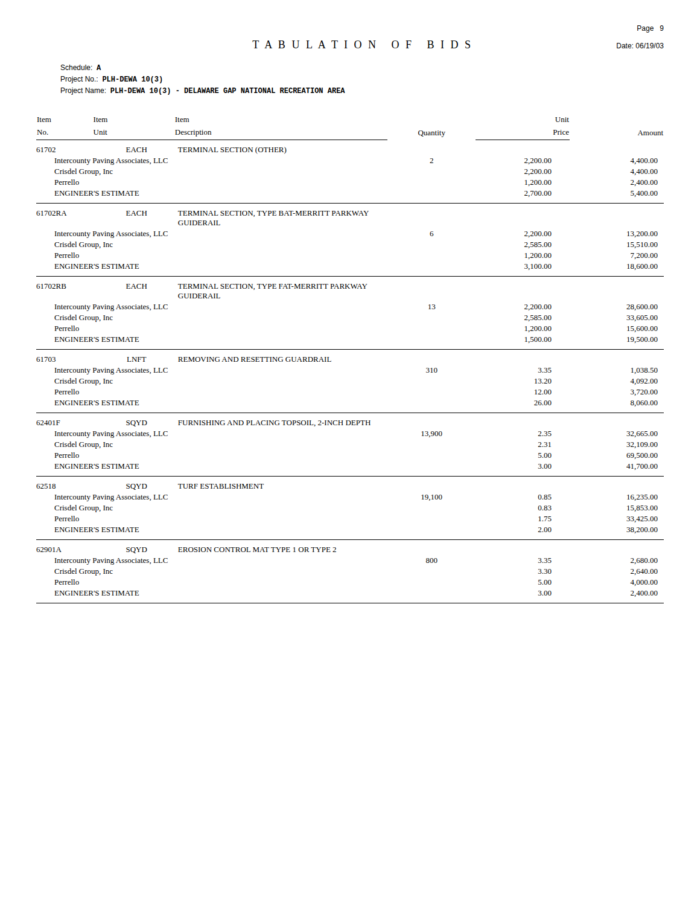Page 9
T A B U L A T I O N O F B I D S
Date: 06/19/03
Schedule: A
Project No.: PLH-DEWA 10(3)
Project Name: PLH-DEWA 10(3) - DELAWARE GAP NATIONAL RECREATION AREA
| Item | Item | Item | Quantity | Unit | Amount |
| --- | --- | --- | --- | --- | --- |
| No. | Unit | Description | Price |
| 61702 | EACH | TERMINAL SECTION (OTHER) | | | |
| Intercounty Paving Associates, LLC | 2 | 2,200.00 | 4,400.00 |
| Crisdel Group, Inc | | 2,200.00 | 4,400.00 |
| Perrello | | 1,200.00 | 2,400.00 |
| ENGINEER'S ESTIMATE | | 2,700.00 | 5,400.00 |
| 61702RA | EACH | TERMINAL SECTION, TYPE BAT-MERRITT PARKWAY GUIDERAIL | | | |
| Intercounty Paving Associates, LLC | 6 | 2,200.00 | 13,200.00 |
| Crisdel Group, Inc | | 2,585.00 | 15,510.00 |
| Perrello | | 1,200.00 | 7,200.00 |
| ENGINEER'S ESTIMATE | | 3,100.00 | 18,600.00 |
| 61702RB | EACH | TERMINAL SECTION, TYPE FAT-MERRITT PARKWAY GUIDERAIL | | | |
| Intercounty Paving Associates, LLC | 13 | 2,200.00 | 28,600.00 |
| Crisdel Group, Inc | | 2,585.00 | 33,605.00 |
| Perrello | | 1,200.00 | 15,600.00 |
| ENGINEER'S ESTIMATE | | 1,500.00 | 19,500.00 |
| 61703 | LNFT | REMOVING AND RESETTING GUARDRAIL | | | |
| Intercounty Paving Associates, LLC | 310 | 3.35 | 1,038.50 |
| Crisdel Group, Inc | | 13.20 | 4,092.00 |
| Perrello | | 12.00 | 3,720.00 |
| ENGINEER'S ESTIMATE | | 26.00 | 8,060.00 |
| 62401F | SQYD | FURNISHING AND PLACING TOPSOIL, 2-INCH DEPTH | | | |
| Intercounty Paving Associates, LLC | 13,900 | 2.35 | 32,665.00 |
| Crisdel Group, Inc | | 2.31 | 32,109.00 |
| Perrello | | 5.00 | 69,500.00 |
| ENGINEER'S ESTIMATE | | 3.00 | 41,700.00 |
| 62518 | SQYD | TURF ESTABLISHMENT | | | |
| Intercounty Paving Associates, LLC | 19,100 | 0.85 | 16,235.00 |
| Crisdel Group, Inc | | 0.83 | 15,853.00 |
| Perrello | | 1.75 | 33,425.00 |
| ENGINEER'S ESTIMATE | | 2.00 | 38,200.00 |
| 62901A | SQYD | EROSION CONTROL MAT TYPE 1 OR TYPE 2 | | | |
| Intercounty Paving Associates, LLC | 800 | 3.35 | 2,680.00 |
| Crisdel Group, Inc | | 3.30 | 2,640.00 |
| Perrello | | 5.00 | 4,000.00 |
| ENGINEER'S ESTIMATE | | 3.00 | 2,400.00 |